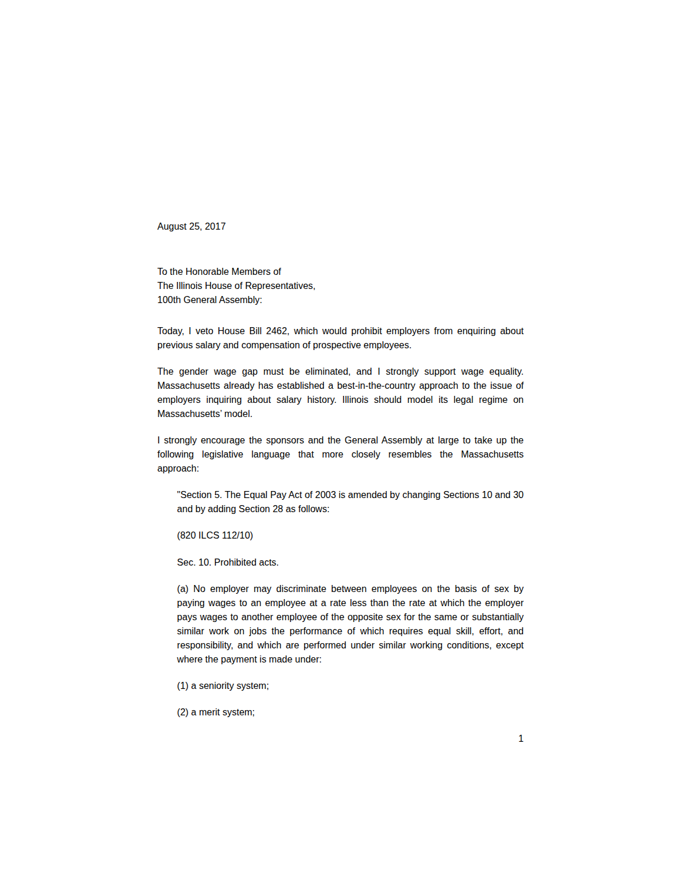August 25, 2017
To the Honorable Members of
The Illinois House of Representatives,
100th General Assembly:
Today, I veto House Bill 2462, which would prohibit employers from enquiring about previous salary and compensation of prospective employees.
The gender wage gap must be eliminated, and I strongly support wage equality. Massachusetts already has established a best-in-the-country approach to the issue of employers inquiring about salary history. Illinois should model its legal regime on Massachusetts’ model.
I strongly encourage the sponsors and the General Assembly at large to take up the following legislative language that more closely resembles the Massachusetts approach:
"Section 5. The Equal Pay Act of 2003 is amended by changing Sections 10 and 30 and by adding Section 28 as follows:
(820 ILCS 112/10)
Sec. 10. Prohibited acts.
(a) No employer may discriminate between employees on the basis of sex by paying wages to an employee at a rate less than the rate at which the employer pays wages to another employee of the opposite sex for the same or substantially similar work on jobs the performance of which requires equal skill, effort, and responsibility, and which are performed under similar working conditions, except where the payment is made under:
(1) a seniority system;
(2) a merit system;
1